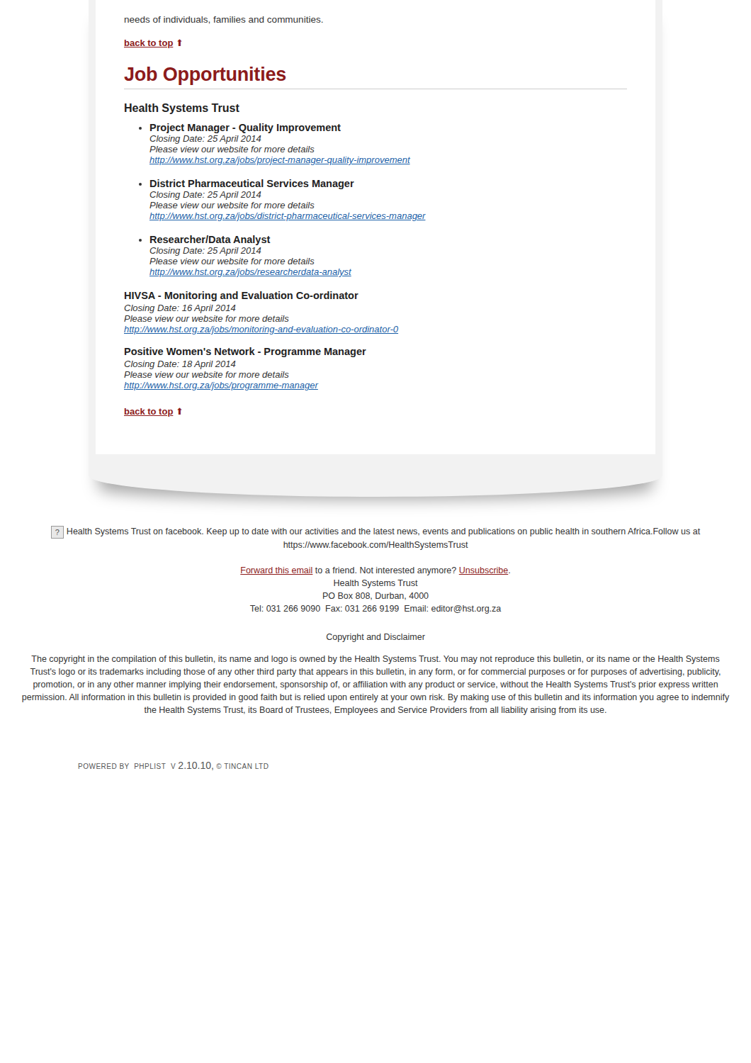needs of individuals, families and communities.
back to top ⬆
Job Opportunities
Health Systems Trust
Project Manager - Quality Improvement Closing Date: 25 April 2014 Please view our website for more details http://www.hst.org.za/jobs/project-manager-quality-improvement
District Pharmaceutical Services Manager Closing Date: 25 April 2014 Please view our website for more details http://www.hst.org.za/jobs/district-pharmaceutical-services-manager
Researcher/Data Analyst Closing Date: 25 April 2014 Please view our website for more details http://www.hst.org.za/jobs/researcherdata-analyst
HIVSA - Monitoring and Evaluation Co-ordinator Closing Date: 16 April 2014 Please view our website for more details http://www.hst.org.za/jobs/monitoring-and-evaluation-co-ordinator-0
Positive Women's Network - Programme Manager Closing Date: 18 April 2014 Please view our website for more details http://www.hst.org.za/jobs/programme-manager
back to top ⬆
?Health Systems Trust on facebook. Keep up to date with our activities and the latest news, events and publications on public health in southern Africa.Follow us at https://www.facebook.com/HealthSystemsTrust
Forward this email to a friend. Not interested anymore? Unsubscribe.
Health Systems Trust
PO Box 808, Durban, 4000
Tel: 031 266 9090 Fax: 031 266 9199 Email: editor@hst.org.za
Copyright and Disclaimer
The copyright in the compilation of this bulletin, its name and logo is owned by the Health Systems Trust. You may not reproduce this bulletin, or its name or the Health Systems Trust's logo or its trademarks including those of any other third party that appears in this bulletin, in any form, or for commercial purposes or for purposes of advertising, publicity, promotion, or in any other manner implying their endorsement, sponsorship of, or affiliation with any product or service, without the Health Systems Trust's prior express written permission. All information in this bulletin is provided in good faith but is relied upon entirely at your own risk. By making use of this bulletin and its information you agree to indemnify the Health Systems Trust, its Board of Trustees, Employees and Service Providers from all liability arising from its use.
Powered by phpList v 2.10.10, © Tincan Ltd